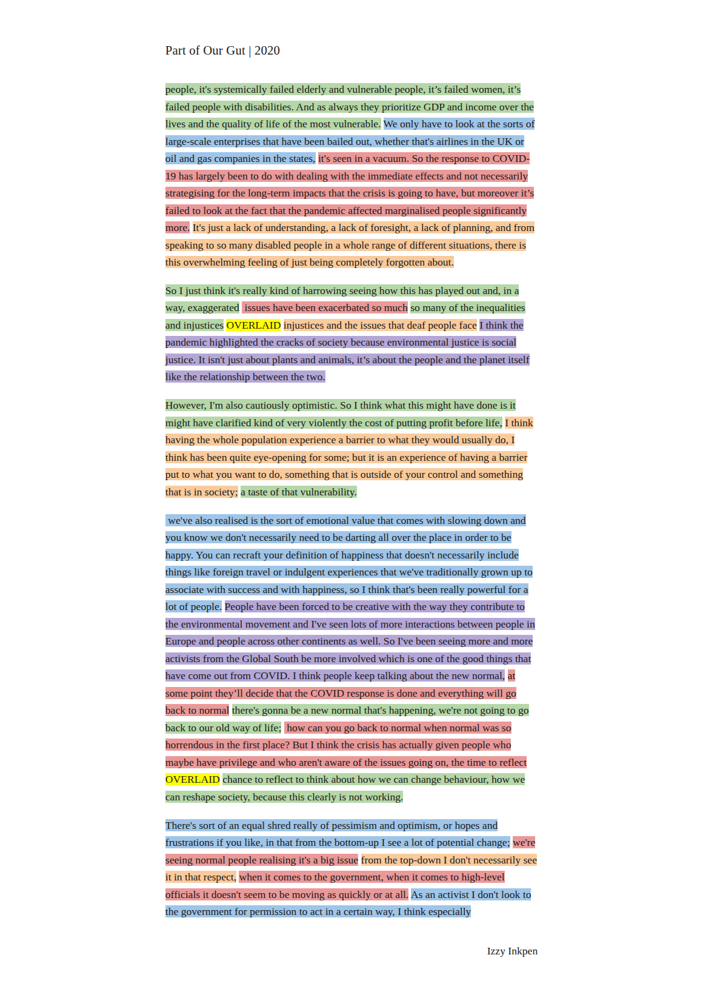Part of Our Gut | 2020
people, it's systemically failed elderly and vulnerable people, it’s failed women, it’s failed people with disabilities. And as always they prioritize GDP and income over the lives and the quality of life of the most vulnerable. We only have to look at the sorts of large-scale enterprises that have been bailed out, whether that's airlines in the UK or oil and gas companies in the states, it's seen in a vacuum. So the response to COVID-19 has largely been to do with dealing with the immediate effects and not necessarily strategising for the long-term impacts that the crisis is going to have, but moreover it’s failed to look at the fact that the pandemic affected marginalised people significantly more. It's just a lack of understanding, a lack of foresight, a lack of planning, and from speaking to so many disabled people in a whole range of different situations, there is this overwhelming feeling of just being completely forgotten about.
So I just think it's really kind of harrowing seeing how this has played out and, in a way, exaggerated issues have been exacerbated so much so many of the inequalities and injustices OVERLAID injustices and the issues that deaf people face I think the pandemic highlighted the cracks of society because environmental justice is social justice. It isn't just about plants and animals, it’s about the people and the planet itself like the relationship between the two.
However, I'm also cautiously optimistic. So I think what this might have done is it might have clarified kind of very violently the cost of putting profit before life, I think having the whole population experience a barrier to what they would usually do, I think has been quite eye-opening for some; but it is an experience of having a barrier put to what you want to do, something that is outside of your control and something that is in society; a taste of that vulnerability.
we've also realised is the sort of emotional value that comes with slowing down and you know we don't necessarily need to be darting all over the place in order to be happy. You can recraft your definition of happiness that doesn't necessarily include things like foreign travel or indulgent experiences that we've traditionally grown up to associate with success and with happiness, so I think that's been really powerful for a lot of people. People have been forced to be creative with the way they contribute to the environmental movement and I've seen lots of more interactions between people in Europe and people across other continents as well. So I've been seeing more and more activists from the Global South be more involved which is one of the good things that have come out from COVID. I think people keep talking about the new normal, at some point they’ll decide that the COVID response is done and everything will go back to normal there's gonna be a new normal that's happening, we're not going to go back to our old way of life; how can you go back to normal when normal was so horrendous in the first place? But I think the crisis has actually given people who maybe have privilege and who aren't aware of the issues going on, the time to reflect OVERLAID chance to reflect to think about how we can change behaviour, how we can reshape society, because this clearly is not working.
There's sort of an equal shred really of pessimism and optimism, or hopes and frustrations if you like, in that from the bottom-up I see a lot of potential change; we're seeing normal people realising it's a big issue from the top-down I don't necessarily see it in that respect, when it comes to the government, when it comes to high-level officials it doesn't seem to be moving as quickly or at all. As an activist I don't look to the government for permission to act in a certain way, I think especially
Izzy Inkpen